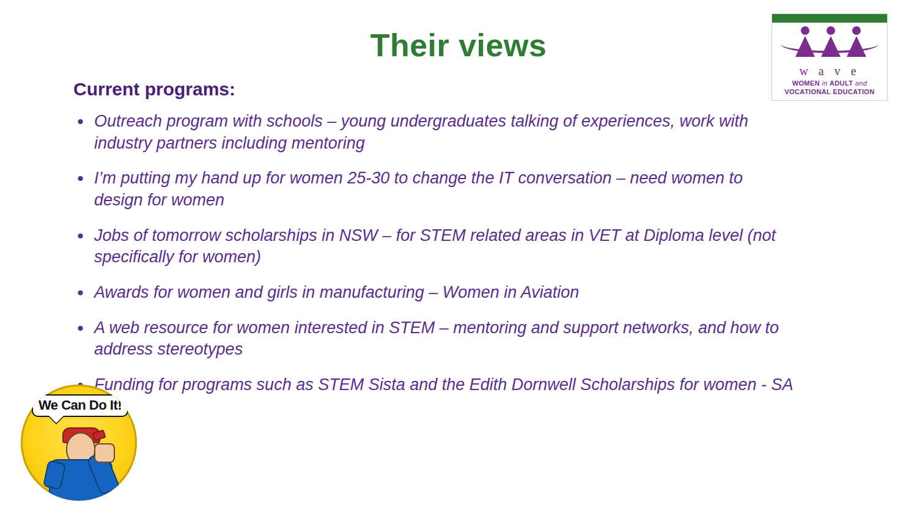w a v e
WOMEN in ADULT and
VOCATIONAL EDUCATION
Their views
Current programs:
Outreach program with schools – young undergraduates talking of experiences, work with industry partners including mentoring
I’m putting my hand up for women 25-30 to change the IT conversation – need women to design for women
Jobs of tomorrow scholarships in NSW – for STEM related areas in VET at Diploma level (not specifically for women)
Awards for women and girls in manufacturing – Women in Aviation
A web resource for women interested in STEM – mentoring and support networks, and how to address stereotypes
Funding for programs such as STEM Sista and the Edith Dornwell Scholarships for women - SA
We Can Do It!